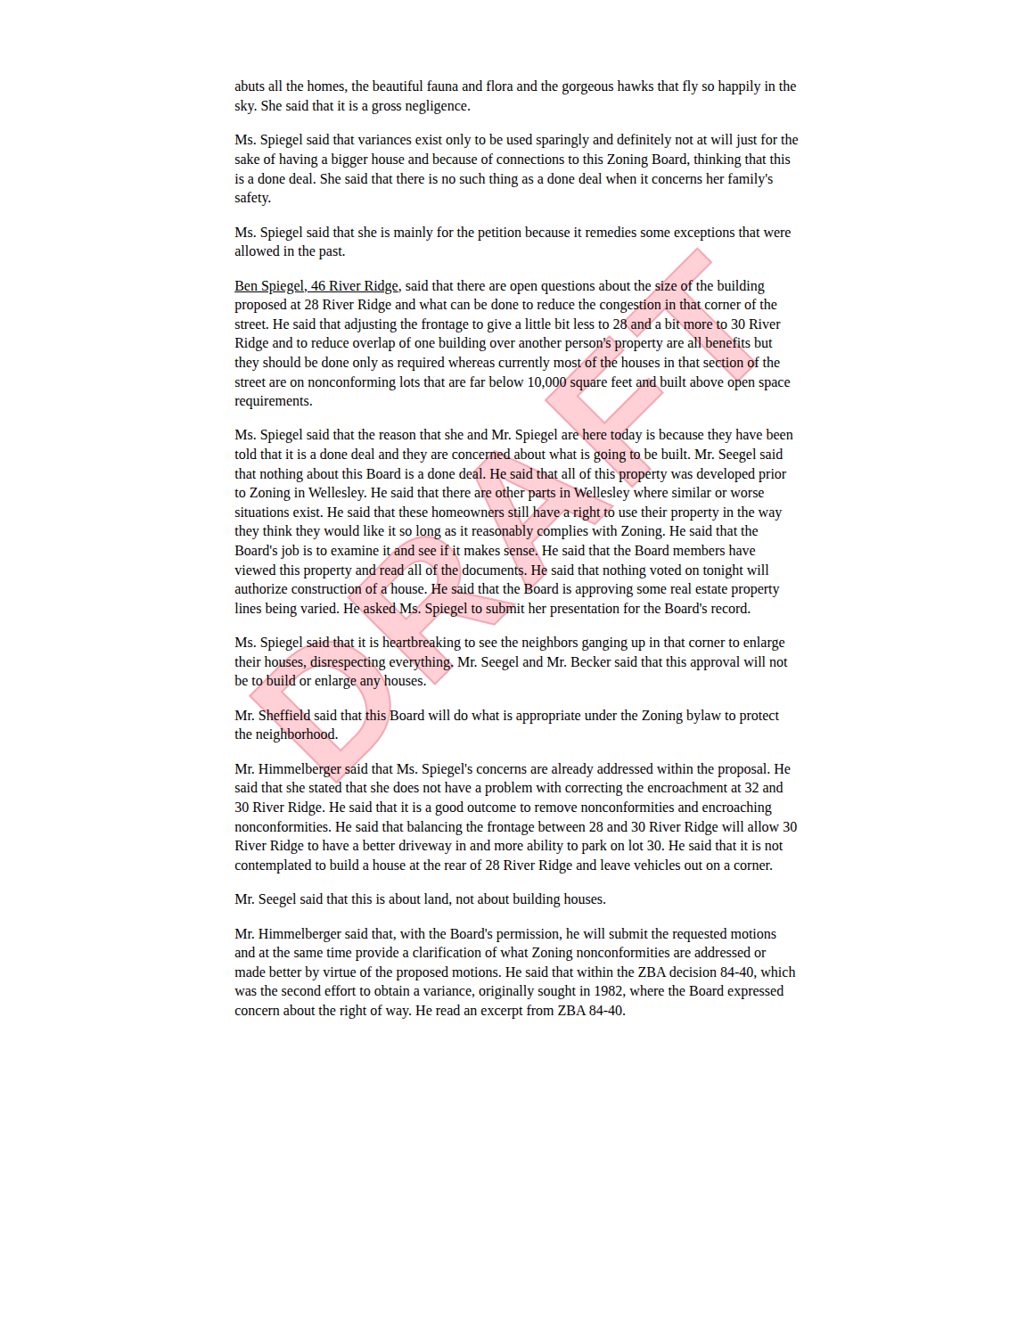DRAFT
abuts all the homes, the beautiful fauna and flora and the gorgeous hawks that fly so happily in the sky. She said that it is a gross negligence.
Ms. Spiegel said that variances exist only to be used sparingly and definitely not at will just for the sake of having a bigger house and because of connections to this Zoning Board, thinking that this is a done deal. She said that there is no such thing as a done deal when it concerns her family's safety.
Ms. Spiegel said that she is mainly for the petition because it remedies some exceptions that were allowed in the past.
Ben Spiegel, 46 River Ridge, said that there are open questions about the size of the building proposed at 28 River Ridge and what can be done to reduce the congestion in that corner of the street. He said that adjusting the frontage to give a little bit less to 28 and a bit more to 30 River Ridge and to reduce overlap of one building over another person's property are all benefits but they should be done only as required whereas currently most of the houses in that section of the street are on nonconforming lots that are far below 10,000 square feet and built above open space requirements.
Ms. Spiegel said that the reason that she and Mr. Spiegel are here today is because they have been told that it is a done deal and they are concerned about what is going to be built. Mr. Seegel said that nothing about this Board is a done deal. He said that all of this property was developed prior to Zoning in Wellesley. He said that there are other parts in Wellesley where similar or worse situations exist. He said that these homeowners still have a right to use their property in the way they think they would like it so long as it reasonably complies with Zoning. He said that the Board's job is to examine it and see if it makes sense. He said that the Board members have viewed this property and read all of the documents. He said that nothing voted on tonight will authorize construction of a house. He said that the Board is approving some real estate property lines being varied. He asked Ms. Spiegel to submit her presentation for the Board's record.
Ms. Spiegel said that it is heartbreaking to see the neighbors ganging up in that corner to enlarge their houses, disrespecting everything. Mr. Seegel and Mr. Becker said that this approval will not be to build or enlarge any houses.
Mr. Sheffield said that this Board will do what is appropriate under the Zoning bylaw to protect the neighborhood.
Mr. Himmelberger said that Ms. Spiegel's concerns are already addressed within the proposal. He said that she stated that she does not have a problem with correcting the encroachment at 32 and 30 River Ridge. He said that it is a good outcome to remove nonconformities and encroaching nonconformities. He said that balancing the frontage between 28 and 30 River Ridge will allow 30 River Ridge to have a better driveway in and more ability to park on lot 30. He said that it is not contemplated to build a house at the rear of 28 River Ridge and leave vehicles out on a corner.
Mr. Seegel said that this is about land, not about building houses.
Mr. Himmelberger said that, with the Board's permission, he will submit the requested motions and at the same time provide a clarification of what Zoning nonconformities are addressed or made better by virtue of the proposed motions. He said that within the ZBA decision 84-40, which was the second effort to obtain a variance, originally sought in 1982, where the Board expressed concern about the right of way. He read an excerpt from ZBA 84-40.